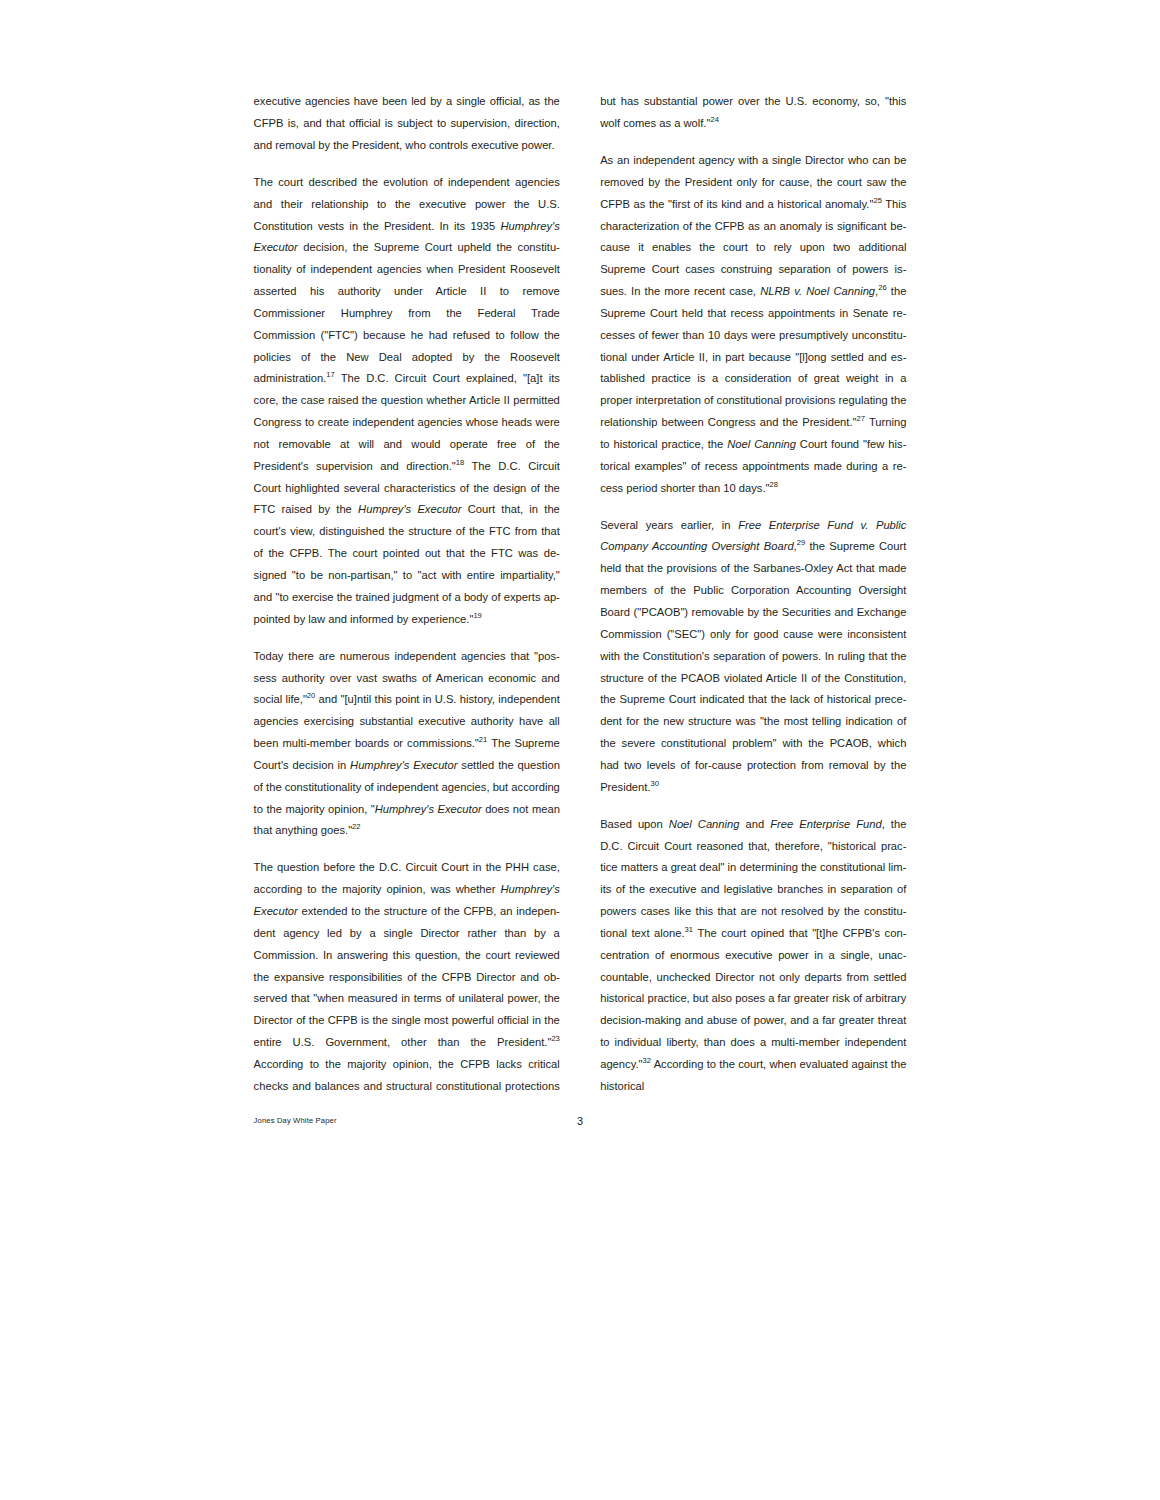executive agencies have been led by a single official, as the CFPB is, and that official is subject to supervision, direction, and removal by the President, who controls executive power.
The court described the evolution of independent agencies and their relationship to the executive power the U.S. Constitution vests in the President. In its 1935 Humphrey's Executor decision, the Supreme Court upheld the constitutionality of independent agencies when President Roosevelt asserted his authority under Article II to remove Commissioner Humphrey from the Federal Trade Commission ("FTC") because he had refused to follow the policies of the New Deal adopted by the Roosevelt administration.17 The D.C. Circuit Court explained, "[a]t its core, the case raised the question whether Article II permitted Congress to create independent agencies whose heads were not removable at will and would operate free of the President's supervision and direction."18 The D.C. Circuit Court highlighted several characteristics of the design of the FTC raised by the Humprey's Executor Court that, in the court's view, distinguished the structure of the FTC from that of the CFPB. The court pointed out that the FTC was designed "to be non-partisan," to "act with entire impartiality," and "to exercise the trained judgment of a body of experts appointed by law and informed by experience."19
Today there are numerous independent agencies that "possess authority over vast swaths of American economic and social life,"20 and "[u]ntil this point in U.S. history, independent agencies exercising substantial executive authority have all been multi-member boards or commissions."21 The Supreme Court's decision in Humphrey's Executor settled the question of the constitutionality of independent agencies, but according to the majority opinion, "Humphrey's Executor does not mean that anything goes."22
The question before the D.C. Circuit Court in the PHH case, according to the majority opinion, was whether Humphrey's Executor extended to the structure of the CFPB, an independent agency led by a single Director rather than by a Commission. In answering this question, the court reviewed the expansive responsibilities of the CFPB Director and observed that "when measured in terms of unilateral power, the Director of the CFPB is the single most powerful official in the entire U.S. Government, other than the President."23 According to the majority opinion, the CFPB lacks critical checks and balances and structural constitutional protections but has substantial power over the U.S. economy, so, "this wolf comes as a wolf."24
As an independent agency with a single Director who can be removed by the President only for cause, the court saw the CFPB as the "first of its kind and a historical anomaly."25 This characterization of the CFPB as an anomaly is significant because it enables the court to rely upon two additional Supreme Court cases construing separation of powers issues. In the more recent case, NLRB v. Noel Canning,26 the Supreme Court held that recess appointments in Senate recesses of fewer than 10 days were presumptively unconstitutional under Article II, in part because "[l]ong settled and established practice is a consideration of great weight in a proper interpretation of constitutional provisions regulating the relationship between Congress and the President."27 Turning to historical practice, the Noel Canning Court found "few historical examples" of recess appointments made during a recess period shorter than 10 days."28
Several years earlier, in Free Enterprise Fund v. Public Company Accounting Oversight Board,29 the Supreme Court held that the provisions of the Sarbanes-Oxley Act that made members of the Public Corporation Accounting Oversight Board ("PCAOB") removable by the Securities and Exchange Commission ("SEC") only for good cause were inconsistent with the Constitution's separation of powers. In ruling that the structure of the PCAOB violated Article II of the Constitution, the Supreme Court indicated that the lack of historical precedent for the new structure was "the most telling indication of the severe constitutional problem" with the PCAOB, which had two levels of for-cause protection from removal by the President.30
Based upon Noel Canning and Free Enterprise Fund, the D.C. Circuit Court reasoned that, therefore, "historical practice matters a great deal" in determining the constitutional limits of the executive and legislative branches in separation of powers cases like this that are not resolved by the constitutional text alone.31 The court opined that "[t]he CFPB's concentration of enormous executive power in a single, unaccountable, unchecked Director not only departs from settled historical practice, but also poses a far greater risk of arbitrary decision-making and abuse of power, and a far greater threat to individual liberty, than does a multi-member independent agency."32 According to the court, when evaluated against the historical
Jones Day White Paper
3